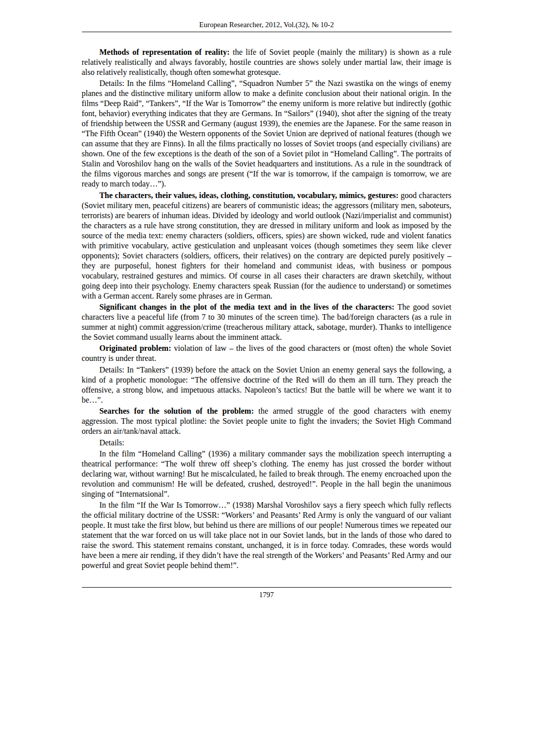European Researcher, 2012, Vol.(32), № 10-2
Methods of representation of reality: the life of Soviet people (mainly the military) is shown as a rule relatively realistically and always favorably, hostile countries are shows solely under martial law, their image is also relatively realistically, though often somewhat grotesque.
Details: In the films “Homeland Calling”, “Squadron Number 5” the Nazi swastika on the wings of enemy planes and the distinctive military uniform allow to make a definite conclusion about their national origin. In the films “Deep Raid”, “Tankers”, “If the War is Tomorrow” the enemy uniform is more relative but indirectly (gothic font, behavior) everything indicates that they are Germans. In “Sailors” (1940), shot after the signing of the treaty of friendship between the USSR and Germany (august 1939), the enemies are the Japanese. For the same reason in “The Fifth Ocean” (1940) the Western opponents of the Soviet Union are deprived of national features (though we can assume that they are Finns). In all the films practically no losses of Soviet troops (and especially civilians) are shown. One of the few exceptions is the death of the son of a Soviet pilot in “Homeland Calling”. The portraits of Stalin and Voroshilov hang on the walls of the Soviet headquarters and institutions. As a rule in the soundtrack of the films vigorous marches and songs are present (“If the war is tomorrow, if the campaign is tomorrow, we are ready to march today…”).
The characters, their values, ideas, clothing, constitution, vocabulary, mimics, gestures: good characters (Soviet military men, peaceful citizens) are bearers of communistic ideas; the aggressors (military men, saboteurs, terrorists) are bearers of inhuman ideas. Divided by ideology and world outlook (Nazi/imperialist and communist) the characters as a rule have strong constitution, they are dressed in military uniform and look as imposed by the source of the media text: enemy characters (soldiers, officers, spies) are shown wicked, rude and violent fanatics with primitive vocabulary, active gesticulation and unpleasant voices (though sometimes they seem like clever opponents); Soviet characters (soldiers, officers, their relatives) on the contrary are depicted purely positively – they are purposeful, honest fighters for their homeland and communist ideas, with business or pompous vocabulary, restrained gestures and mimics. Of course in all cases their characters are drawn sketchily, without going deep into their psychology. Enemy characters speak Russian (for the audience to understand) or sometimes with a German accent. Rarely some phrases are in German.
Significant changes in the plot of the media text and in the lives of the characters: The good soviet characters live a peaceful life (from 7 to 30 minutes of the screen time). The bad/foreign characters (as a rule in summer at night) commit aggression/crime (treacherous military attack, sabotage, murder). Thanks to intelligence the Soviet command usually learns about the imminent attack.
Originated problem: violation of law – the lives of the good characters or (most often) the whole Soviet country is under threat.
Details: In “Tankers” (1939) before the attack on the Soviet Union an enemy general says the following, a kind of a prophetic monologue: “The offensive doctrine of the Red will do them an ill turn. They preach the offensive, a strong blow, and impetuous attacks. Napoleon’s tactics! But the battle will be where we want it to be…”.
Searches for the solution of the problem: the armed struggle of the good characters with enemy aggression. The most typical plotline: the Soviet people unite to fight the invaders; the Soviet High Command orders an air/tank/naval attack.
Details:
In the film “Homeland Calling” (1936) a military commander says the mobilization speech interrupting a theatrical performance: “The wolf threw off sheep’s clothing. The enemy has just crossed the border without declaring war, without warning! But he miscalculated, he failed to break through. The enemy encroached upon the revolution and communism! He will be defeated, crushed, destroyed!”. People in the hall begin the unanimous singing of “Internatsional”.
In the film “If the War Is Tomorrow…” (1938) Marshal Voroshilov says a fiery speech which fully reflects the official military doctrine of the USSR: “Workers’ and Peasants’ Red Army is only the vanguard of our valiant people. It must take the first blow, but behind us there are millions of our people! Numerous times we repeated our statement that the war forced on us will take place not in our Soviet lands, but in the lands of those who dared to raise the sword. This statement remains constant, unchanged, it is in force today. Comrades, these words would have been a mere air rending, if they didn’t have the real strength of the Workers’ and Peasants’ Red Army and our powerful and great Soviet people behind them!”.
1797